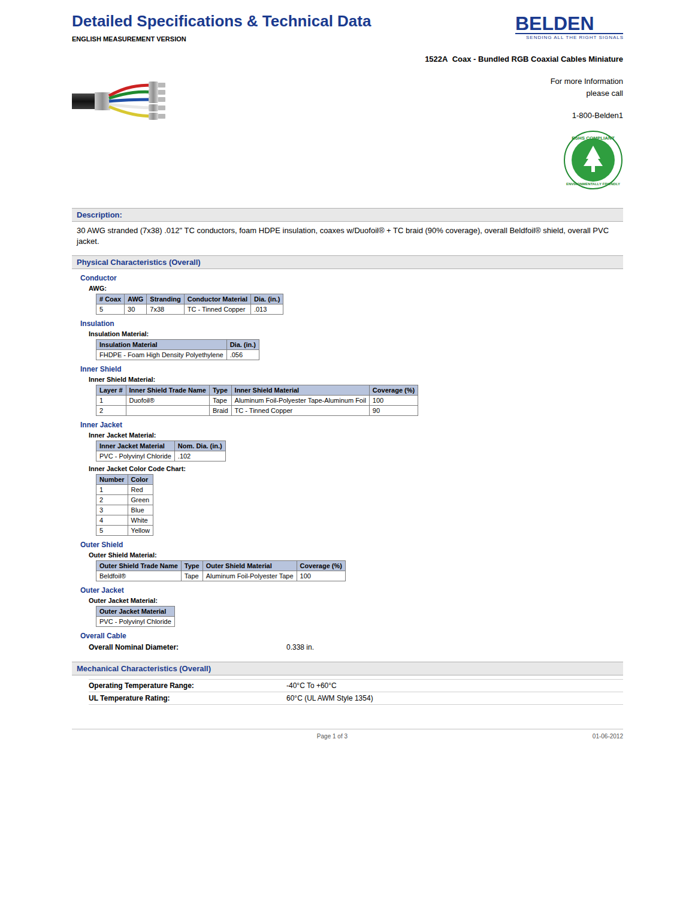Detailed Specifications & Technical Data
ENGLISH MEASUREMENT VERSION
BELDEN SENDING ALL THE RIGHT SIGNALS
1522A Coax - Bundled RGB Coaxial Cables Miniature
For more Information
please call
1-800-Belden1
RoHS COMPLIANT ENVIRONMENTALLY FRIENDLY
Description:
30 AWG stranded (7x38) .012" TC conductors, foam HDPE insulation, coaxes w/Duofoil® + TC braid (90% coverage), overall Beldfoil® shield, overall PVC jacket.
Physical Characteristics (Overall)
Conductor
AWG:
| # Coax | AWG | Stranding | Conductor Material | Dia. (in.) |
| --- | --- | --- | --- | --- |
| 5 | 30 | 7x38 | TC - Tinned Copper | .013 |
Insulation
Insulation Material:
| Insulation Material | Dia. (in.) |
| --- | --- |
| FHDPE - Foam High Density Polyethylene | .056 |
Inner Shield
Inner Shield Material:
| Layer # | Inner Shield Trade Name | Type | Inner Shield Material | Coverage (%) |
| --- | --- | --- | --- | --- |
| 1 | Duofoil® | Tape | Aluminum Foil-Polyester Tape-Aluminum Foil | 100 |
| 2 | | Braid | TC - Tinned Copper | 90 |
Inner Jacket
Inner Jacket Material:
| Inner Jacket Material | Nom. Dia. (in.) |
| --- | --- |
| PVC - Polyvinyl Chloride | .102 |
Inner Jacket Color Code Chart:
| Number | Color |
| --- | --- |
| 1 | Red |
| 2 | Green |
| 3 | Blue |
| 4 | White |
| 5 | Yellow |
Outer Shield
Outer Shield Material:
| Outer Shield Trade Name | Type | Outer Shield Material | Coverage (%) |
| --- | --- | --- | --- |
| Beldfoil® | Tape | Aluminum Foil-Polyester Tape | 100 |
Outer Jacket
Outer Jacket Material:
| Outer Jacket Material |
| --- |
| PVC - Polyvinyl Chloride |
Overall Cable
Overall Nominal Diameter:
0.338 in.
Mechanical Characteristics (Overall)
Operating Temperature Range:
-40°C To +60°C
UL Temperature Rating:
60°C (UL AWM Style 1354)
Page 1 of 3
01-06-2012